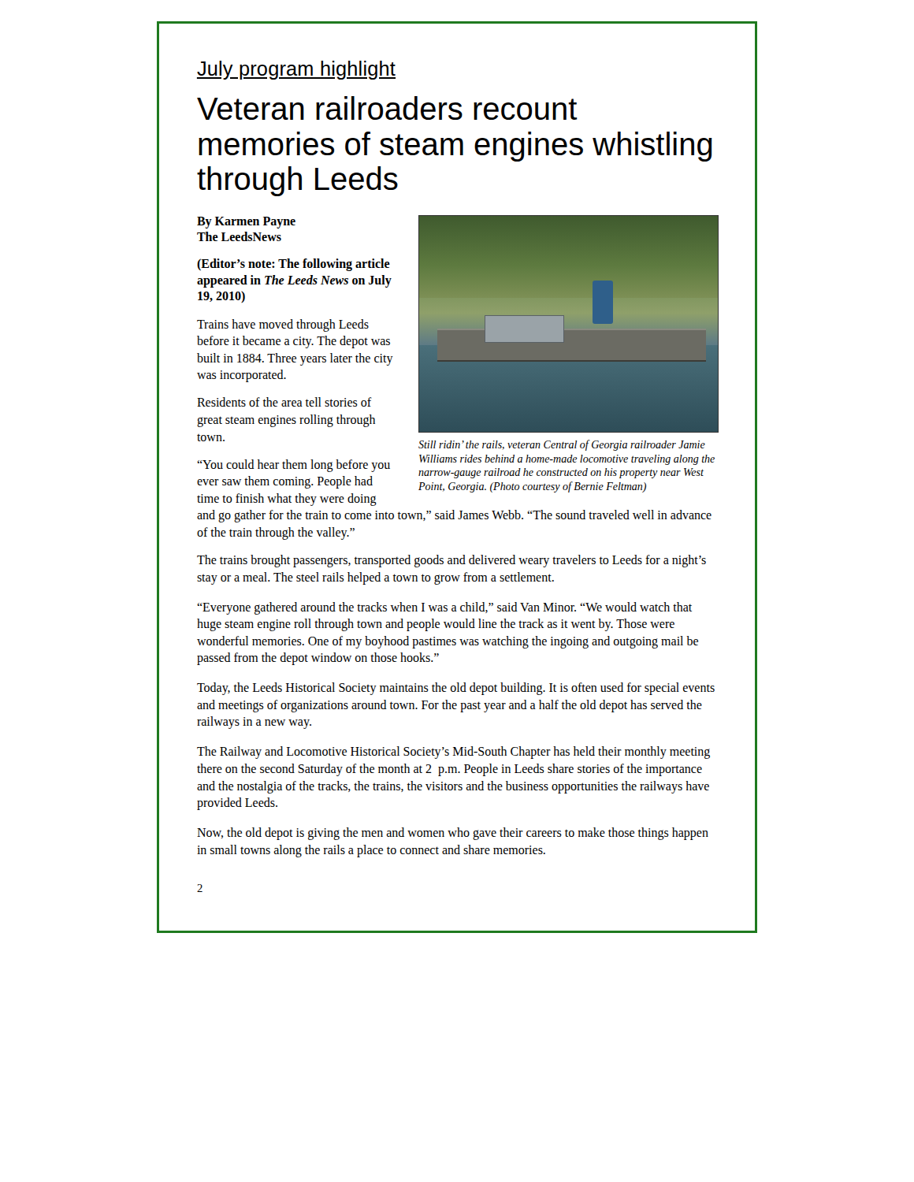July program highlight
Veteran railroaders recount memories of steam engines whistling through Leeds
Still ridin’ the rails, veteran Central of Georgia railroader Jamie Williams rides behind a home-made locomotive traveling along the narrow-gauge railroad he constructed on his property near West Point, Georgia. (Photo courtesy of Bernie Feltman)
By Karmen Payne
The LeedsNews
(Editor’s note: The following article appeared in The Leeds News on July 19, 2010)
Trains have moved through Leeds before it became a city. The depot was built in 1884. Three years later the city was incorporated.
Residents of the area tell stories of great steam engines rolling through town.
“You could hear them long before you ever saw them coming. People had time to finish what they were doing and go gather for the train to come into town,” said James Webb. “The sound traveled well in advance of the train through the valley.”
The trains brought passengers, transported goods and delivered weary travelers to Leeds for a night’s stay or a meal. The steel rails helped a town to grow from a settlement.
“Everyone gathered around the tracks when I was a child,” said Van Minor. “We would watch that huge steam engine roll through town and people would line the track as it went by. Those were wonderful memories. One of my boyhood pastimes was watching the ingoing and outgoing mail be passed from the depot window on those hooks.”
Today, the Leeds Historical Society maintains the old depot building. It is often used for special events and meetings of organizations around town. For the past year and a half the old depot has served the railways in a new way.
The Railway and Locomotive Historical Society’s Mid-South Chapter has held their monthly meeting there on the second Saturday of the month at 2 p.m. People in Leeds share stories of the importance and the nostalgia of the tracks, the trains, the visitors and the business opportunities the railways have provided Leeds.
Now, the old depot is giving the men and women who gave their careers to make those things happen in small towns along the rails a place to connect and share memories.
2